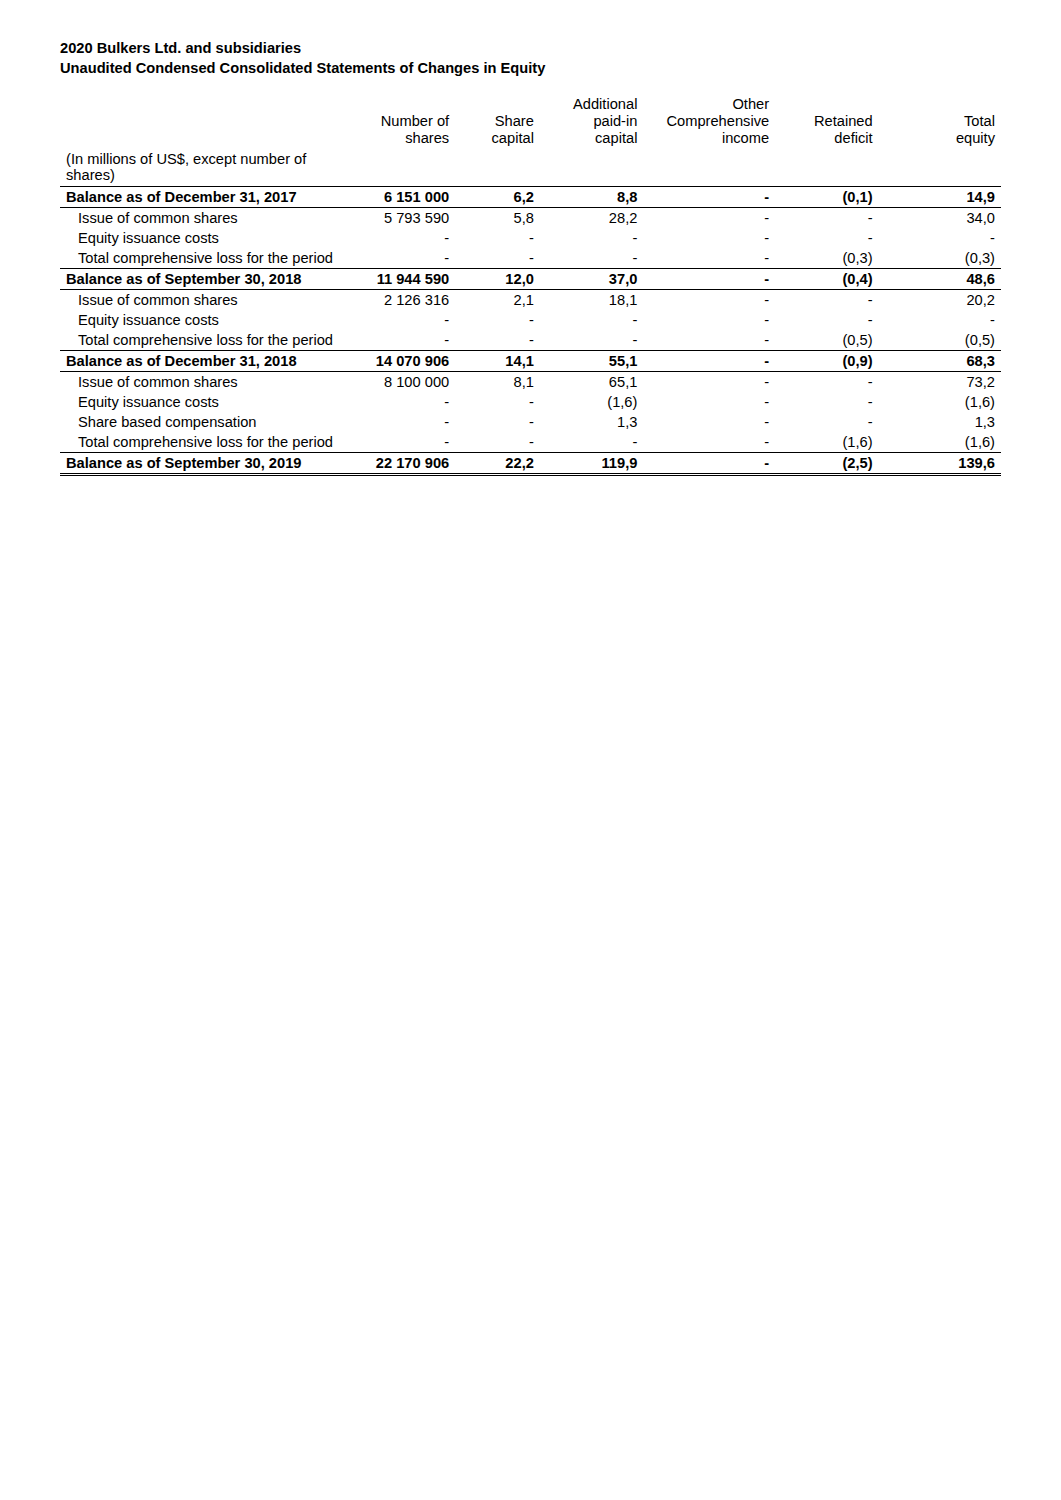2020 Bulkers Ltd. and subsidiaries
Unaudited Condensed Consolidated Statements of Changes in Equity
| | Number of shares | Share capital | Additional paid-in capital | Other Comprehensive income | Retained deficit | Total equity |
| --- | --- | --- | --- | --- | --- | --- |
| (In millions of US$, except number of shares) | | | | | | |
| Balance as of December 31, 2017 | 6 151 000 | 6,2 | 8,8 | - | (0,1) | 14,9 |
| Issue of common shares | 5 793 590 | 5,8 | 28,2 | - | - | 34,0 |
| Equity issuance costs | - | - | - | - | - | - |
| Total comprehensive loss for the period | - | - | - | - | (0,3) | (0,3) |
| Balance as of September 30, 2018 | 11 944 590 | 12,0 | 37,0 | - | (0,4) | 48,6 |
| Issue of common shares | 2 126 316 | 2,1 | 18,1 | - | - | 20,2 |
| Equity issuance costs | - | - | - | - | - | - |
| Total comprehensive loss for the period | - | - | - | - | (0,5) | (0,5) |
| Balance as of December 31, 2018 | 14 070 906 | 14,1 | 55,1 | - | (0,9) | 68,3 |
| Issue of common shares | 8 100 000 | 8,1 | 65,1 | - | - | 73,2 |
| Equity issuance costs | - | - | (1,6) | - | - | (1,6) |
| Share based compensation | - | - | 1,3 | - | - | 1,3 |
| Total comprehensive loss for the period | - | - | - | - | (1,6) | (1,6) |
| Balance as of September 30, 2019 | 22 170 906 | 22,2 | 119,9 | - | (2,5) | 139,6 |